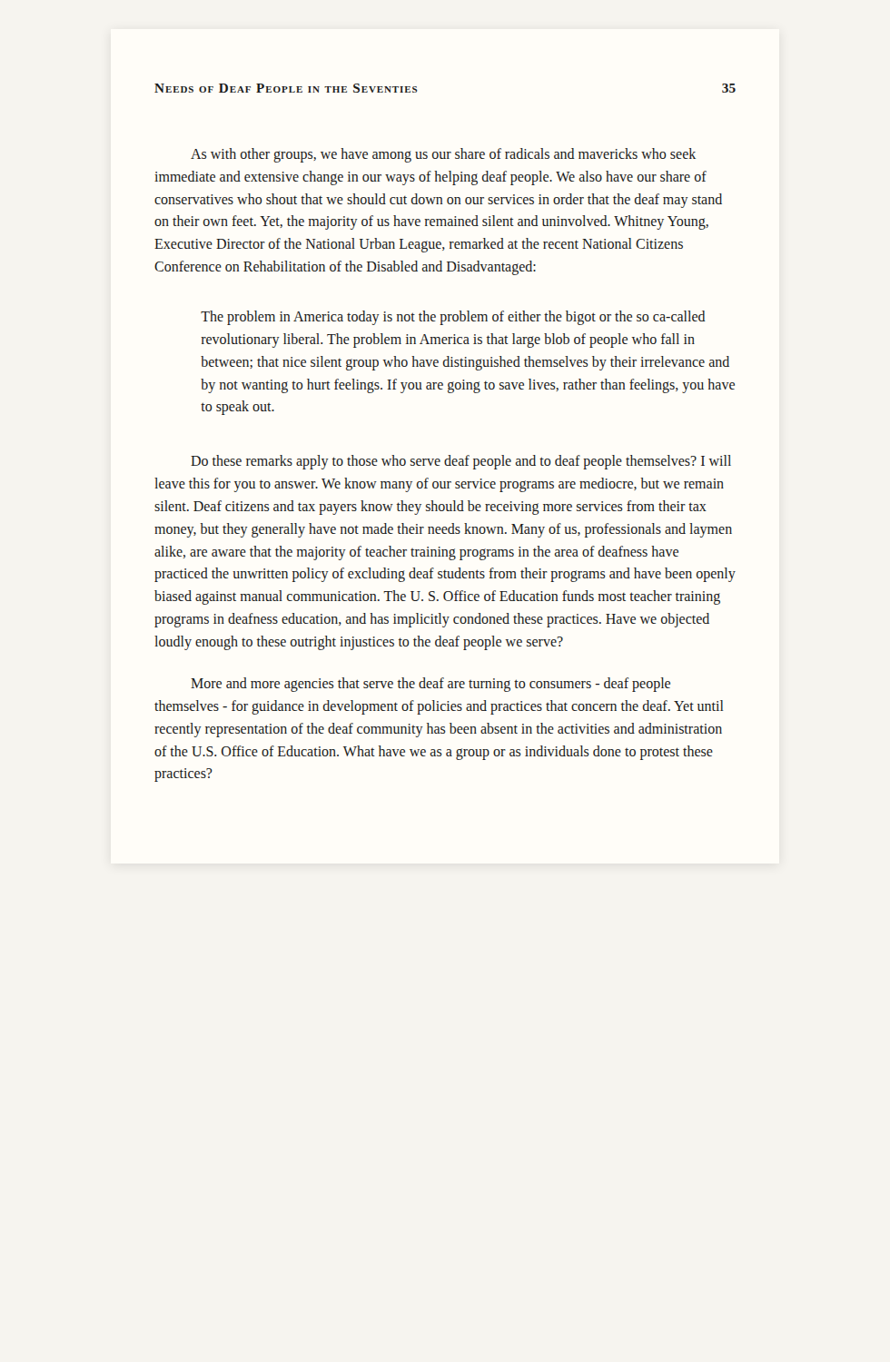Needs of Deaf People in the Seventies 35
As with other groups, we have among us our share of radicals and mavericks who seek immediate and extensive change in our ways of helping deaf people. We also have our share of conservatives who shout that we should cut down on our services in order that the deaf may stand on their own feet. Yet, the majority of us have remained silent and uninvolved. Whitney Young, Executive Director of the National Urban League, remarked at the recent National Citizens Conference on Rehabilitation of the Disabled and Disadvantaged:
The problem in America today is not the problem of either the bigot or the so ca-called revolutionary liberal. The problem in America is that large blob of people who fall in between; that nice silent group who have distinguished themselves by their irrelevance and by not wanting to hurt feelings. If you are going to save lives, rather than feelings, you have to speak out.
Do these remarks apply to those who serve deaf people and to deaf people themselves? I will leave this for you to answer. We know many of our service programs are mediocre, but we remain silent. Deaf citizens and tax payers know they should be receiving more services from their tax money, but they generally have not made their needs known. Many of us, professionals and laymen alike, are aware that the majority of teacher training programs in the area of deafness have practiced the unwritten policy of excluding deaf students from their programs and have been openly biased against manual communication. The U. S. Office of Education funds most teacher training programs in deafness education, and has implicitly condoned these practices. Have we objected loudly enough to these outright injustices to the deaf people we serve?
More and more agencies that serve the deaf are turning to consumers - deaf people themselves - for guidance in development of policies and practices that concern the deaf. Yet until recently representation of the deaf community has been absent in the activities and administration of the U.S. Office of Education. What have we as a group or as individuals done to protest these practices?